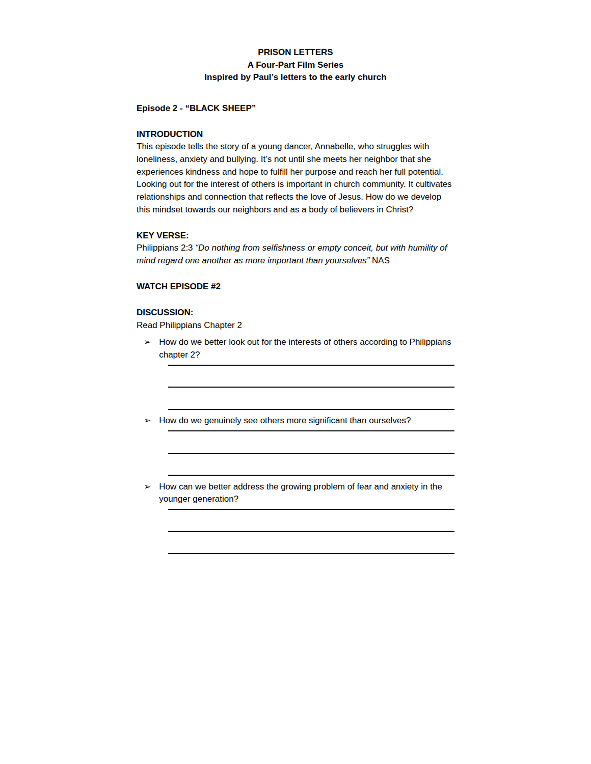PRISON LETTERS A Four-Part Film Series Inspired by Paul’s letters to the early church
Episode 2 - “BLACK SHEEP”
INTRODUCTION
This episode tells the story of a young dancer, Annabelle, who struggles with loneliness, anxiety and bullying. It’s not until she meets her neighbor that she experiences kindness and hope to fulfill her purpose and reach her full potential. Looking out for the interest of others is important in church community. It cultivates relationships and connection that reflects the love of Jesus. How do we develop this mindset towards our neighbors and as a body of believers in Christ?
KEY VERSE:
Philippians 2:3 “Do nothing from selfishness or empty conceit, but with humility of mind regard one another as more important than yourselves” NAS
WATCH EPISODE #2
DISCUSSION:
Read Philippians Chapter 2
How do we better look out for the interests of others according to Philippians chapter 2?
How do we genuinely see others more significant than ourselves?
How can we better address the growing problem of fear and anxiety in the younger generation?